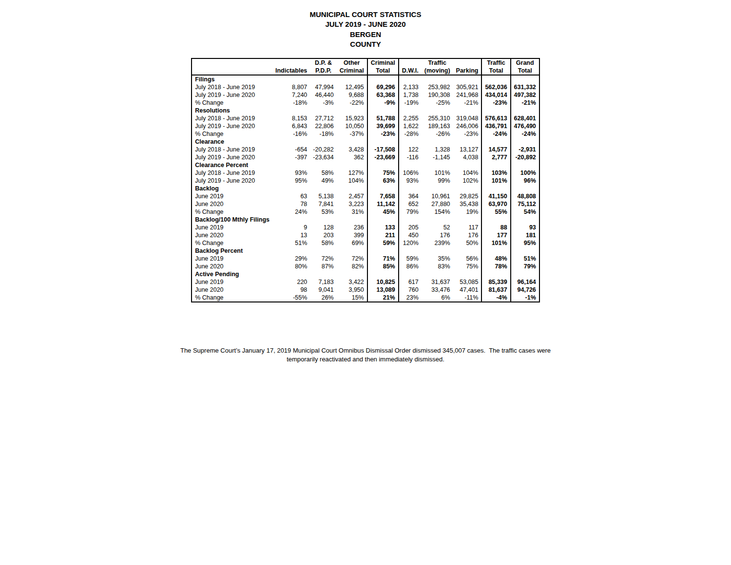MUNICIPAL COURT STATISTICS
JULY 2019 - JUNE 2020
BERGEN
COUNTY
| | | D.P. & | Other | Criminal | | Traffic | | Traffic | Grand |
| --- | --- | --- | --- | --- | --- | --- | --- | --- | --- |
| | Indictables | P.D.P. | Criminal | Total | D.W.I. | (moving) | Parking | Total | Total |
| Filings | | | | | | | | | |
| July 2018 - June 2019 | 8,807 | 47,994 | 12,495 | 69,296 | 2,133 | 253,982 | 305,921 | 562,036 | 631,332 |
| July 2019 - June 2020 | 7,240 | 46,440 | 9,688 | 63,368 | 1,738 | 190,308 | 241,968 | 434,014 | 497,382 |
| % Change | -18% | -3% | -22% | -9% | -19% | -25% | -21% | -23% | -21% |
| Resolutions | | | | | | | | | |
| July 2018 - June 2019 | 8,153 | 27,712 | 15,923 | 51,788 | 2,255 | 255,310 | 319,048 | 576,613 | 628,401 |
| July 2019 - June 2020 | 6,843 | 22,806 | 10,050 | 39,699 | 1,622 | 189,163 | 246,006 | 436,791 | 476,490 |
| % Change | -16% | -18% | -37% | -23% | -28% | -26% | -23% | -24% | -24% |
| Clearance | | | | | | | | | |
| July 2018 - June 2019 | -654 | -20,282 | 3,428 | -17,508 | 122 | 1,328 | 13,127 | 14,577 | -2,931 |
| July 2019 - June 2020 | -397 | -23,634 | 362 | -23,669 | -116 | -1,145 | 4,038 | 2,777 | -20,892 |
| Clearance Percent | | | | | | | | | |
| July 2018 - June 2019 | 93% | 58% | 127% | 75% | 106% | 101% | 104% | 103% | 100% |
| July 2019 - June 2020 | 95% | 49% | 104% | 63% | 93% | 99% | 102% | 101% | 96% |
| Backlog | | | | | | | | | |
| June 2019 | 63 | 5,138 | 2,457 | 7,658 | 364 | 10,961 | 29,825 | 41,150 | 48,808 |
| June 2020 | 78 | 7,841 | 3,223 | 11,142 | 652 | 27,880 | 35,438 | 63,970 | 75,112 |
| % Change | 24% | 53% | 31% | 45% | 79% | 154% | 19% | 55% | 54% |
| Backlog/100 Mthly Filings | | | | | | | | | |
| June 2019 | 9 | 128 | 236 | 133 | 205 | 52 | 117 | 88 | 93 |
| June 2020 | 13 | 203 | 399 | 211 | 450 | 176 | 176 | 177 | 181 |
| % Change | 51% | 58% | 69% | 59% | 120% | 239% | 50% | 101% | 95% |
| Backlog Percent | | | | | | | | | |
| June 2019 | 29% | 72% | 72% | 71% | 59% | 35% | 56% | 48% | 51% |
| June 2020 | 80% | 87% | 82% | 85% | 86% | 83% | 75% | 78% | 79% |
| Active Pending | | | | | | | | | |
| June 2019 | 220 | 7,183 | 3,422 | 10,825 | 617 | 31,637 | 53,085 | 85,339 | 96,164 |
| June 2020 | 98 | 9,041 | 3,950 | 13,089 | 760 | 33,476 | 47,401 | 81,637 | 94,726 |
| % Change | -55% | 26% | 15% | 21% | 23% | 6% | -11% | -4% | -1% |
The Supreme Court’s January 17, 2019 Municipal Court Omnibus Dismissal Order dismissed 345,007 cases. The traffic cases were
temporarily reactivated and then immediately dismissed.